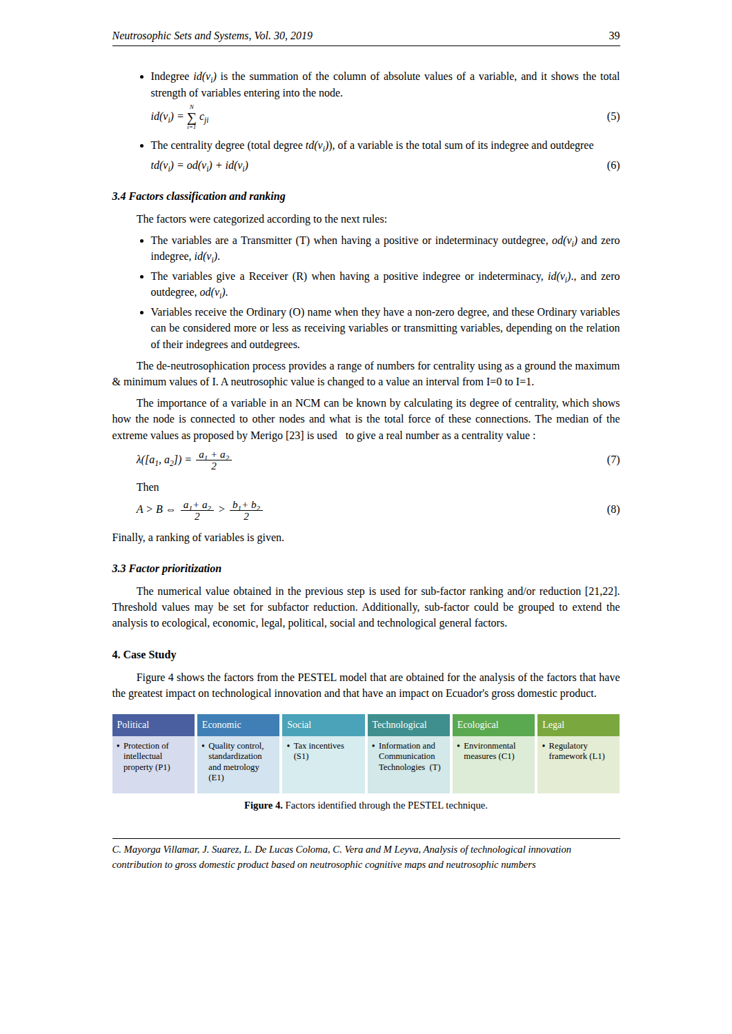Neutrosophic Sets and Systems, Vol. 30, 2019 39
Indegree id(vi) is the summation of the column of absolute values of a variable, and it shows the total strength of variables entering into the node.
id(vi) = N∑i=1 cji
(5)
The centrality degree (total degree td(vi)), of a variable is the total sum of its indegree and outdegree
td(vi) = od(vi) + id(vi)
(6)
3.4 Factors classification and ranking
The factors were categorized according to the next rules:
The variables are a Transmitter (T) when having a positive or indeterminacy outdegree, od(vi) and zero indegree, id(vi).
The variables give a Receiver (R) when having a positive indegree or indeterminacy, id(vi)., and zero outdegree, od(vi).
Variables receive the Ordinary (O) name when they have a non-zero degree, and these Ordinary variables can be considered more or less as receiving variables or transmitting variables, depending on the relation of their indegrees and outdegrees.
The de-neutrosophication process provides a range of numbers for centrality using as a ground the maximum & minimum values of I. A neutrosophic value is changed to a value an interval from I=0 to I=1.
The importance of a variable in an NCM can be known by calculating its degree of centrality, which shows how the node is connected to other nodes and what is the total force of these connections. The median of the extreme values as proposed by Merigo [23] is used to give a real number as a centrality value :
λ([a1, a2]) = a1 + a22
(7)
Then
A > B ⇔ a1+ a22 > b1+ b22
(8)
Finally, a ranking of variables is given.
3.3 Factor prioritization
The numerical value obtained in the previous step is used for sub-factor ranking and/or reduction [21,22]. Threshold values may be set for subfactor reduction. Additionally, sub-factor could be grouped to extend the analysis to ecological, economic, legal, political, social and technological general factors.
4. Case Study
Figure 4 shows the factors from the PESTEL model that are obtained for the analysis of the factors that have the greatest impact on technological innovation and that have an impact on Ecuador's gross domestic product.
Political
Protection of intellectual property (P1)
Economic
Quality control, standardization and metrology (E1)
Social
Tax incentives (S1)
Technological
Information and Communication Technologies (T)
Ecological
Environmental measures (C1)
Legal
Regulatory framework (L1)
Figure 4. Factors identified through the PESTEL technique.
C. Mayorga Villamar, J. Suarez, L. De Lucas Coloma, C. Vera and M Leyva, Analysis of technological innovation contribution to gross domestic product based on neutrosophic cognitive maps and neutrosophic numbers